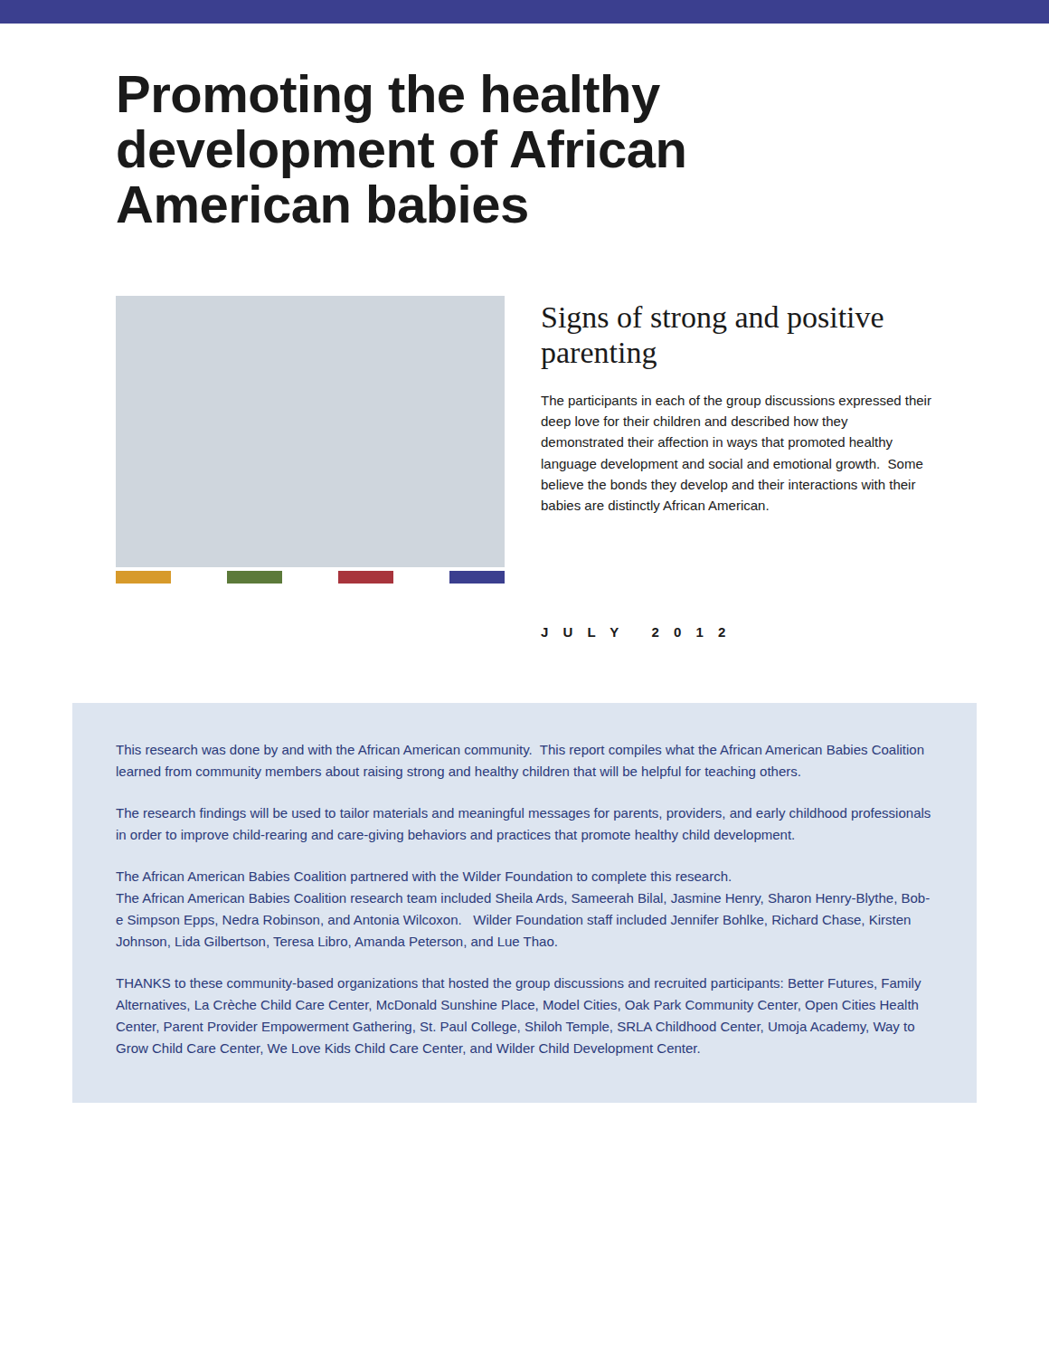Promoting the healthy development of African American babies
Signs of strong and positive parenting
The participants in each of the group discussions expressed their deep love for their children and described how they demonstrated their affection in ways that promoted healthy language development and social and emotional growth. Some believe the bonds they develop and their interactions with their babies are distinctly African American.
J U L Y 2 0 1 2
This research was done by and with the African American community. This report compiles what the African American Babies Coalition learned from community members about raising strong and healthy children that will be helpful for teaching others.
The research findings will be used to tailor materials and meaningful messages for parents, providers, and early childhood professionals in order to improve child-rearing and care-giving behaviors and practices that promote healthy child development.
The African American Babies Coalition partnered with the Wilder Foundation to complete this research.
The African American Babies Coalition research team included Sheila Ards, Sameerah Bilal, Jasmine Henry, Sharon Henry-Blythe, Bob-e Simpson Epps, Nedra Robinson, and Antonia Wilcoxon. Wilder Foundation staff included Jennifer Bohlke, Richard Chase, Kirsten Johnson, Lida Gilbertson, Teresa Libro, Amanda Peterson, and Lue Thao.
THANKS to these community-based organizations that hosted the group discussions and recruited participants: Better Futures, Family Alternatives, La Crèche Child Care Center, McDonald Sunshine Place, Model Cities, Oak Park Community Center, Open Cities Health Center, Parent Provider Empowerment Gathering, St. Paul College, Shiloh Temple, SRLA Childhood Center, Umoja Academy, Way to Grow Child Care Center, We Love Kids Child Care Center, and Wilder Child Development Center.